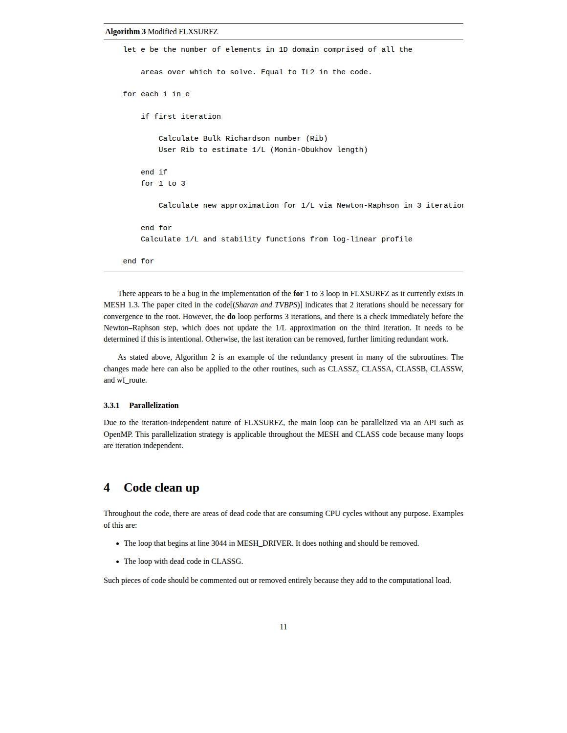Algorithm 3 Modified FLXSURFZ
let e be the number of elements in 1D domain comprised of all the

    areas over which to solve. Equal to IL2 in the code.

for each i in e

    if first iteration

        Calculate Bulk Richardson number (Rib)
        User Rib to estimate 1/L (Monin-Obukhov length)

    end if
    for 1 to 3

        Calculate new approximation for 1/L via Newton-Raphson in 3 iterations

    end for
    Calculate 1/L and stability functions from log-linear profile

end for
There appears to be a bug in the implementation of the for 1 to 3 loop in FLXSURFZ as it currently exists in MESH 1.3. The paper cited in the code[(Sharan and TVBPS)] indicates that 2 iterations should be necessary for convergence to the root. However, the do loop performs 3 iterations, and there is a check immediately before the Newton–Raphson step, which does not update the 1/L approximation on the third iteration. It needs to be determined if this is intentional. Otherwise, the last iteration can be removed, further limiting redundant work.
As stated above, Algorithm 2 is an example of the redundancy present in many of the subroutines. The changes made here can also be applied to the other routines, such as CLASSZ, CLASSA, CLASSB, CLASSW, and wf_route.
3.3.1 Parallelization
Due to the iteration-independent nature of FLXSURFZ, the main loop can be parallelized via an API such as OpenMP. This parallelization strategy is applicable throughout the MESH and CLASS code because many loops are iteration independent.
4 Code clean up
Throughout the code, there are areas of dead code that are consuming CPU cycles without any purpose. Examples of this are:
The loop that begins at line 3044 in MESH_DRIVER. It does nothing and should be removed.
The loop with dead code in CLASSG.
Such pieces of code should be commented out or removed entirely because they add to the computational load.
11